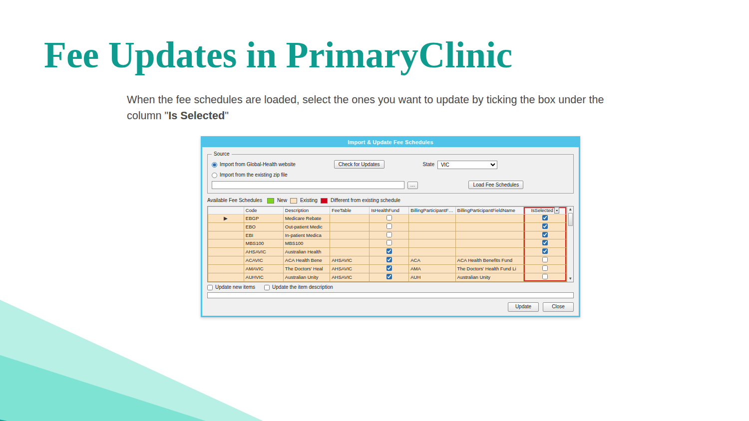Fee Updates in PrimaryClinic
When the fee schedules are loaded, select the ones you want to update by ticking the box under the column "Is Selected"
Import & Update Fee Schedules
Source
Import from Global-Health website
Check for Updates
State VIC
Import from the existing zip file
…
Load Fee Schedules
Available Fee Schedules New Existing Different from existing schedule
| | Code | Description | FeeTable | IsHealthFund | BillingParticipantFieldId | BillingParticipantFieldName | IsSelected ▪ |
| --- | --- | --- | --- | --- | --- | --- | --- |
| ▶ | EBGP | Medicare Rebate | | | | | |
| | EBO | Out-patient Medic | | | | | |
| | EBI | In-patient Medica | | | | | |
| | MBS100 | MBS100 | | | | | |
| | AHSAVIC | Australian Health | | | | | |
| | ACAVIC | ACA Health Bene | AHSAVIC | | ACA | ACA Health Benefits Fund | |
| | AMAVIC | The Doctors' Heal | AHSAVIC | | AMA | The Doctors' Health Fund Li | |
| | AUHVIC | Australian Unity | AHSAVIC | | AUH | Australian Unity | |
▲
▼
Update new items Update the item description
Update Close